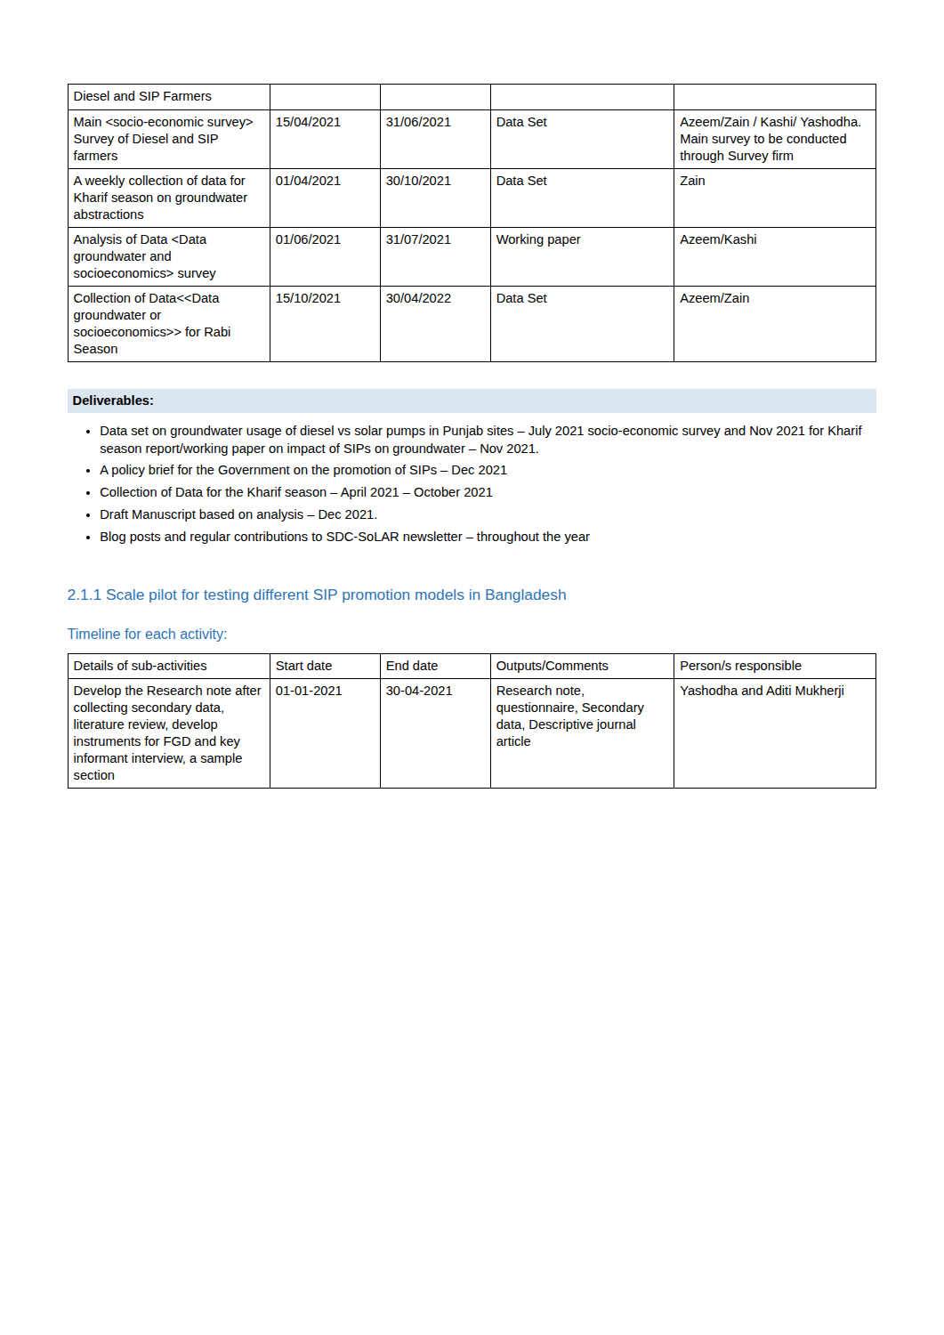| Diesel and SIP Farmers | | | | |
| Main <socio-economic survey> Survey of Diesel and SIP farmers | 15/04/2021 | 31/06/2021 | Data Set | Azeem/Zain / Kashi/ Yashodha. Main survey to be conducted through Survey firm |
| A weekly collection of data for Kharif season on groundwater abstractions | 01/04/2021 | 30/10/2021 | Data Set | Zain |
| Analysis of Data <Data groundwater and socioeconomics> survey | 01/06/2021 | 31/07/2021 | Working paper | Azeem/Kashi |
| Collection of Data<<Data groundwater or socioeconomics>> for Rabi Season | 15/10/2021 | 30/04/2022 | Data Set | Azeem/Zain |
Deliverables:
Data set on groundwater usage of diesel vs solar pumps in Punjab sites – July 2021 socio-economic survey and Nov 2021 for Kharif season report/working paper on impact of SIPs on groundwater – Nov 2021.
A policy brief for the Government on the promotion of SIPs – Dec 2021
Collection of Data for the Kharif season – April 2021 – October 2021
Draft Manuscript based on analysis – Dec 2021.
Blog posts and regular contributions to SDC-SoLAR newsletter – throughout the year
2.1.1 Scale pilot for testing different SIP promotion models in Bangladesh
Timeline for each activity:
| Details of sub-activities | Start date | End date | Outputs/Comments | Person/s responsible |
| --- | --- | --- | --- | --- |
| Develop the Research note after collecting secondary data, literature review, develop instruments for FGD and key informant interview, a sample section | 01-01-2021 | 30-04-2021 | Research note, questionnaire, Secondary data, Descriptive journal article | Yashodha and Aditi Mukherji |